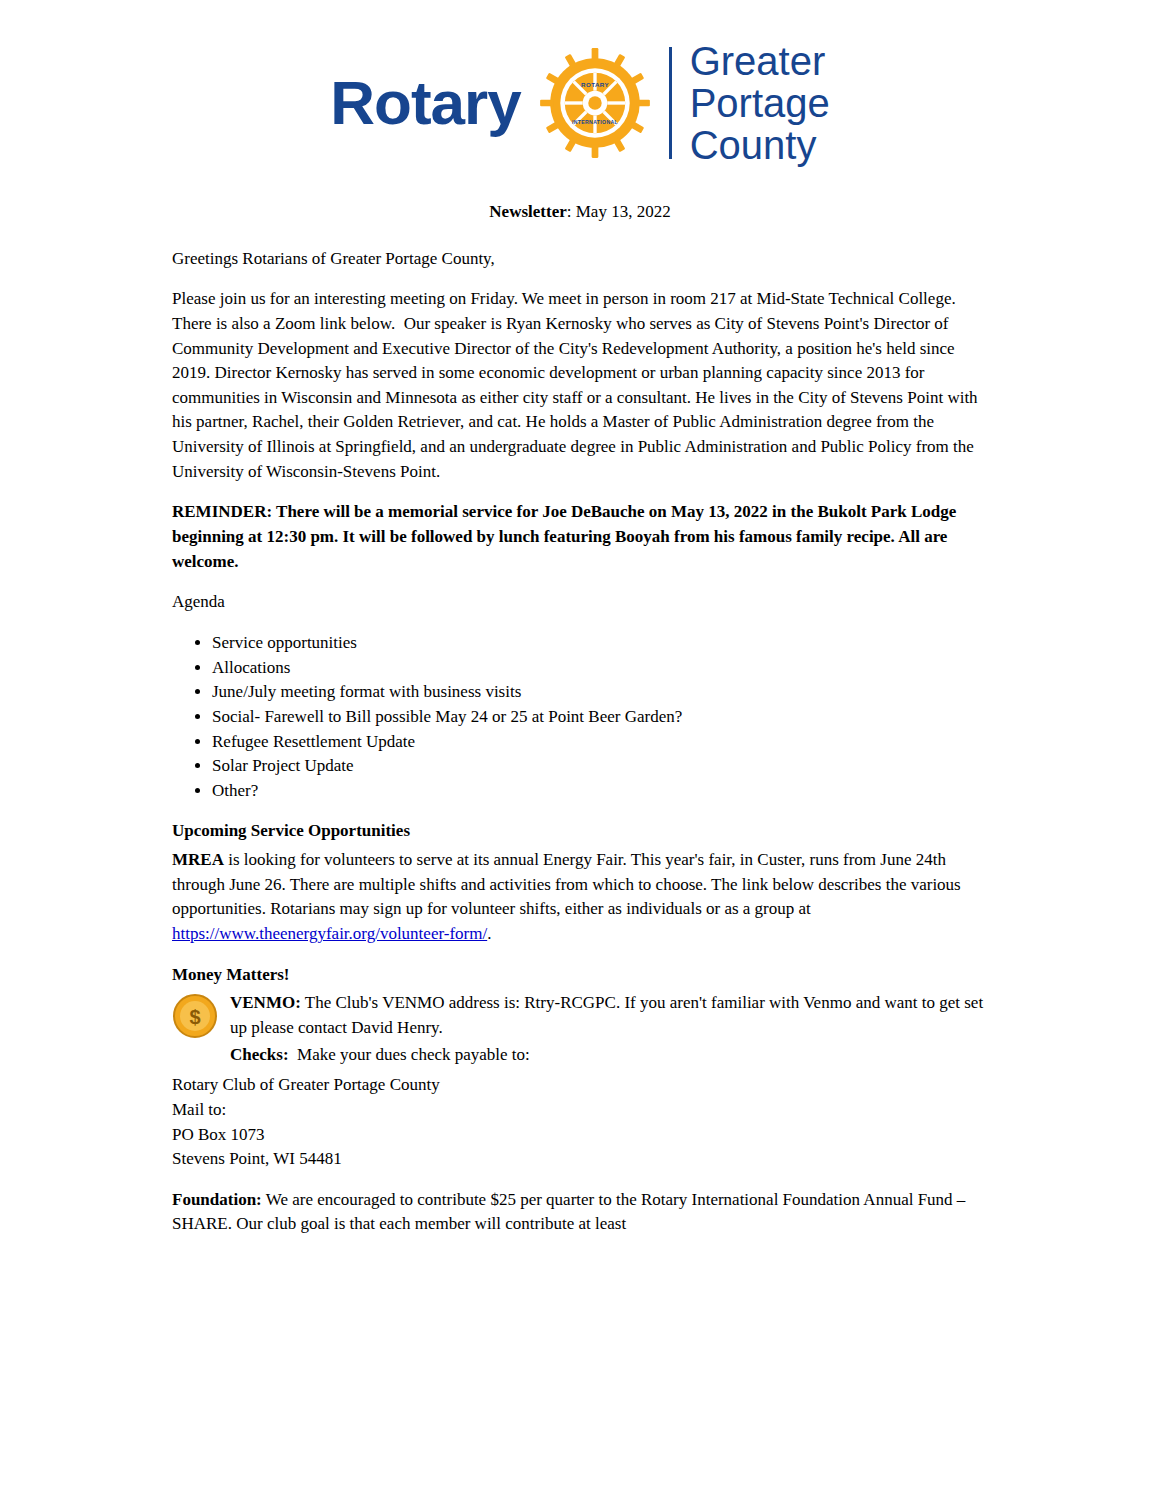Rotary
ROTARY INTERNATIONAL
Greater
Portage
County
Newsletter: May 13, 2022
Greetings Rotarians of Greater Portage County,
Please join us for an interesting meeting on Friday. We meet in person in room 217 at Mid-State Technical College. There is also a Zoom link below. Our speaker is Ryan Kernosky who serves as City of Stevens Point's Director of Community Development and Executive Director of the City's Redevelopment Authority, a position he's held since 2019. Director Kernosky has served in some economic development or urban planning capacity since 2013 for communities in Wisconsin and Minnesota as either city staff or a consultant. He lives in the City of Stevens Point with his partner, Rachel, their Golden Retriever, and cat. He holds a Master of Public Administration degree from the University of Illinois at Springfield, and an undergraduate degree in Public Administration and Public Policy from the University of Wisconsin-Stevens Point.
REMINDER: There will be a memorial service for Joe DeBauche on May 13, 2022 in the Bukolt Park Lodge beginning at 12:30 pm. It will be followed by lunch featuring Booyah from his famous family recipe. All are welcome.
Agenda
Service opportunities
Allocations
June/July meeting format with business visits
Social- Farewell to Bill possible May 24 or 25 at Point Beer Garden?
Refugee Resettlement Update
Solar Project Update
Other?
Upcoming Service Opportunities
MREA is looking for volunteers to serve at its annual Energy Fair. This year's fair, in Custer, runs from June 24th through June 26. There are multiple shifts and activities from which to choose. The link below describes the various opportunities. Rotarians may sign up for volunteer shifts, either as individuals or as a group at https://www.theenergyfair.org/volunteer-form/.
Money Matters!
$
VENMO: The Club's VENMO address is: Rtry-RCGPC. If you aren't familiar with Venmo and want to get set up please contact David Henry.
Checks: Make your dues check payable to:
Rotary Club of Greater Portage County
Mail to:
PO Box 1073
Stevens Point, WI 54481
Foundation: We are encouraged to contribute $25 per quarter to the Rotary International Foundation Annual Fund – SHARE. Our club goal is that each member will contribute at least